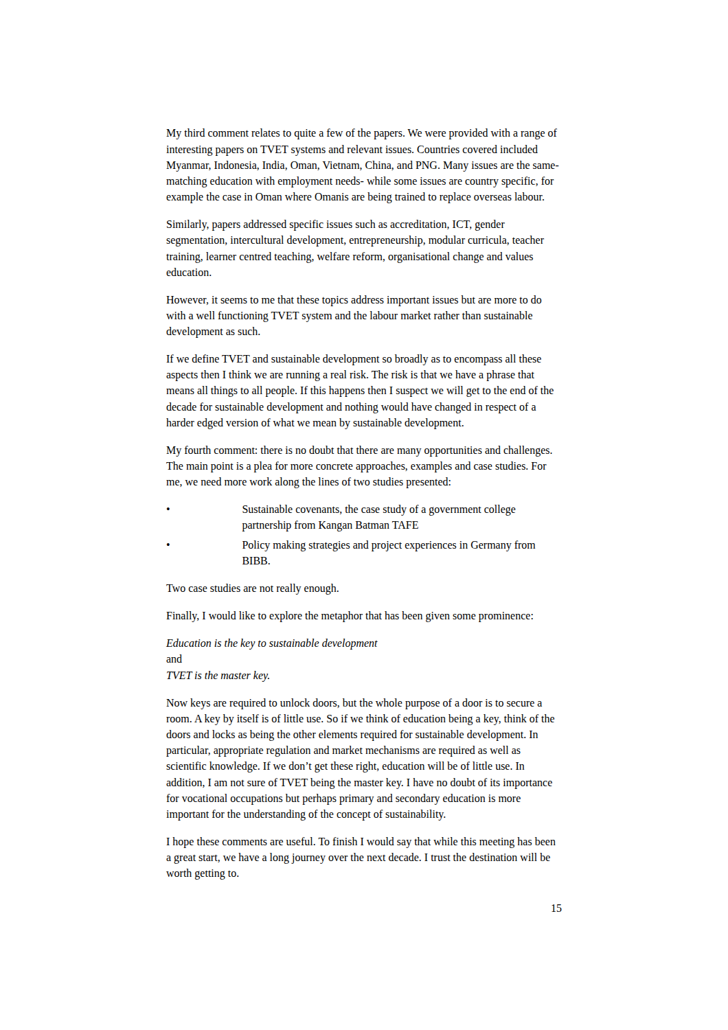My third comment relates to quite a few of the papers. We were provided with a range of interesting papers on TVET systems and relevant issues. Countries covered included Myanmar, Indonesia, India, Oman, Vietnam, China, and PNG. Many issues are the same- matching education with employment needs- while some issues are country specific, for example the case in Oman where Omanis are being trained to replace overseas labour.
Similarly, papers addressed specific issues such as accreditation, ICT, gender segmentation, intercultural development, entrepreneurship, modular curricula, teacher training, learner centred teaching, welfare reform, organisational change and values education.
However, it seems to me that these topics address important issues but are more to do with a well functioning TVET system and the labour market rather than sustainable development as such.
If we define TVET and sustainable development so broadly as to encompass all these aspects then I think we are running a real risk. The risk is that we have a phrase that means all things to all people. If this happens then I suspect we will get to the end of the decade for sustainable development and nothing would have changed in respect of a harder edged version of what we mean by sustainable development.
My fourth comment: there is no doubt that there are many opportunities and challenges. The main point is a plea for more concrete approaches, examples and case studies. For me, we need more work along the lines of two studies presented:
Sustainable covenants, the case study of a government college partnership from Kangan Batman TAFE
Policy making strategies and project experiences in Germany from BIBB.
Two case studies are not really enough.
Finally, I would like to explore the metaphor that has been given some prominence:
Education is the key to sustainable development
and
TVET is the master key.
Now keys are required to unlock doors, but the whole purpose of a door is to secure a room. A key by itself is of little use. So if we think of education being a key, think of the doors and locks as being the other elements required for sustainable development. In particular, appropriate regulation and market mechanisms are required as well as scientific knowledge. If we don’t get these right, education will be of little use. In addition, I am not sure of TVET being the master key. I have no doubt of its importance for vocational occupations but perhaps primary and secondary education is more important for the understanding of the concept of sustainability.
I hope these comments are useful. To finish I would say that while this meeting has been a great start, we have a long journey over the next decade. I trust the destination will be worth getting to.
15